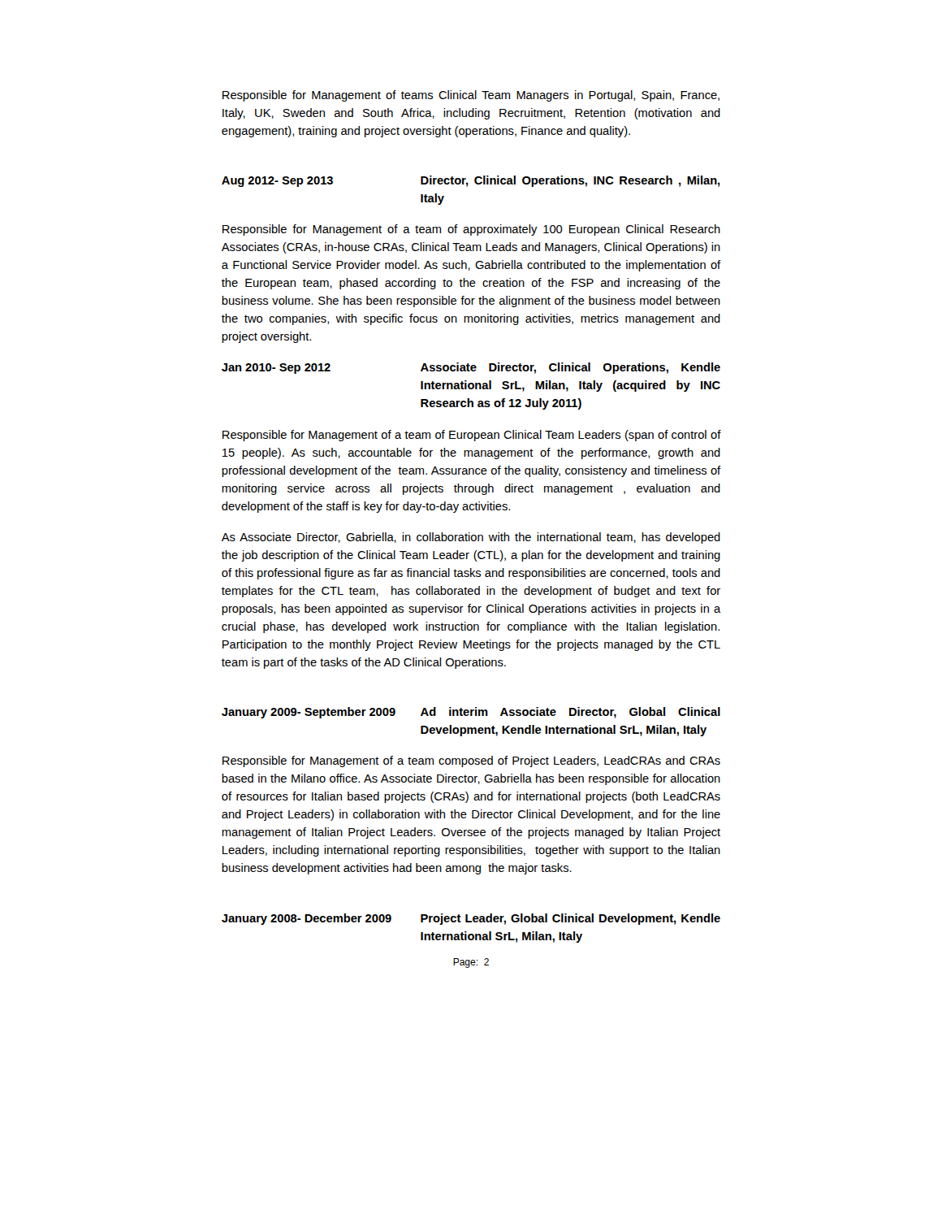Responsible for Management of teams Clinical Team Managers in Portugal, Spain, France, Italy, UK, Sweden and South Africa, including Recruitment, Retention (motivation and engagement), training and project oversight (operations, Finance and quality).
Aug 2012- Sep 2013
Director, Clinical Operations, INC Research , Milan, Italy
Responsible for Management of a team of approximately 100 European Clinical Research Associates (CRAs, in-house CRAs, Clinical Team Leads and Managers, Clinical Operations) in a Functional Service Provider model. As such, Gabriella contributed to the implementation of the European team, phased according to the creation of the FSP and increasing of the business volume. She has been responsible for the alignment of the business model between the two companies, with specific focus on monitoring activities, metrics management and project oversight.
Jan 2010- Sep 2012
Associate Director, Clinical Operations, Kendle International SrL, Milan, Italy (acquired by INC Research as of 12 July 2011)
Responsible for Management of a team of European Clinical Team Leaders (span of control of 15 people). As such, accountable for the management of the performance, growth and professional development of the team. Assurance of the quality, consistency and timeliness of monitoring service across all projects through direct management , evaluation and development of the staff is key for day-to-day activities.
As Associate Director, Gabriella, in collaboration with the international team, has developed the job description of the Clinical Team Leader (CTL), a plan for the development and training of this professional figure as far as financial tasks and responsibilities are concerned, tools and templates for the CTL team, has collaborated in the development of budget and text for proposals, has been appointed as supervisor for Clinical Operations activities in projects in a crucial phase, has developed work instruction for compliance with the Italian legislation. Participation to the monthly Project Review Meetings for the projects managed by the CTL team is part of the tasks of the AD Clinical Operations.
January 2009- September 2009
Ad interim Associate Director, Global Clinical Development, Kendle International SrL, Milan, Italy
Responsible for Management of a team composed of Project Leaders, LeadCRAs and CRAs based in the Milano office. As Associate Director, Gabriella has been responsible for allocation of resources for Italian based projects (CRAs) and for international projects (both LeadCRAs and Project Leaders) in collaboration with the Director Clinical Development, and for the line management of Italian Project Leaders. Oversee of the projects managed by Italian Project Leaders, including international reporting responsibilities, together with support to the Italian business development activities had been among the major tasks.
January 2008- December 2009
Project Leader, Global Clinical Development, Kendle International SrL, Milan, Italy
Page: 2